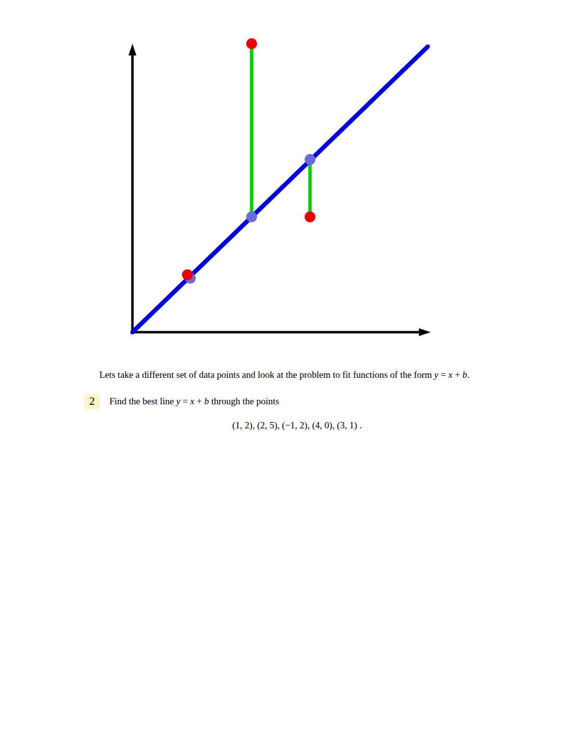Lets take a different set of data points and look at the problem to fit functions of the form y = x + b.
2
Find the best line y = x + b through the points
(1, 2), (2, 5), (−1, 2), (4, 0), (3, 1) .